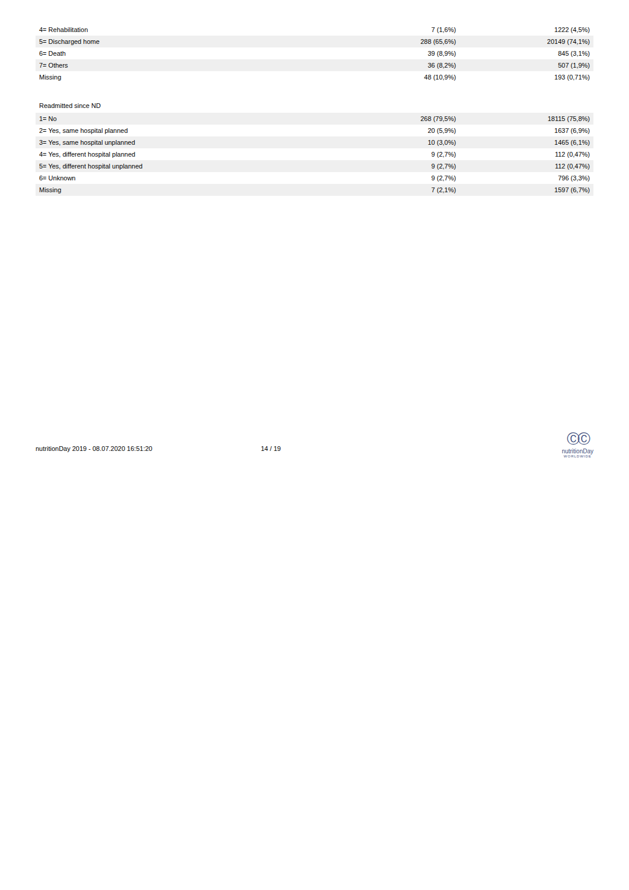| 4= Rehabilitation | 7 (1,6%) | 1222 (4,5%) |
| 5= Discharged home | 288 (65,6%) | 20149 (74,1%) |
| 6= Death | 39 (8,9%) | 845 (3,1%) |
| 7= Others | 36 (8,2%) | 507 (1,9%) |
| Missing | 48 (10,9%) | 193 (0,71%) |
| Readmitted since ND | | |
| 1= No | 268 (79,5%) | 18115 (75,8%) |
| 2= Yes, same hospital planned | 20 (5,9%) | 1637 (6,9%) |
| 3= Yes, same hospital unplanned | 10 (3,0%) | 1465 (6,1%) |
| 4= Yes, different hospital planned | 9 (2,7%) | 112 (0,47%) |
| 5= Yes, different hospital unplanned | 9 (2,7%) | 112 (0,47%) |
| 6= Unknown | 9 (2,7%) | 796 (3,3%) |
| Missing | 7 (2,1%) | 1597 (6,7%) |
nutritionDay 2019 - 08.07.2020 16:51:20 14 / 19
ⒸⒸ
nutrition Day
WORLDWIDE